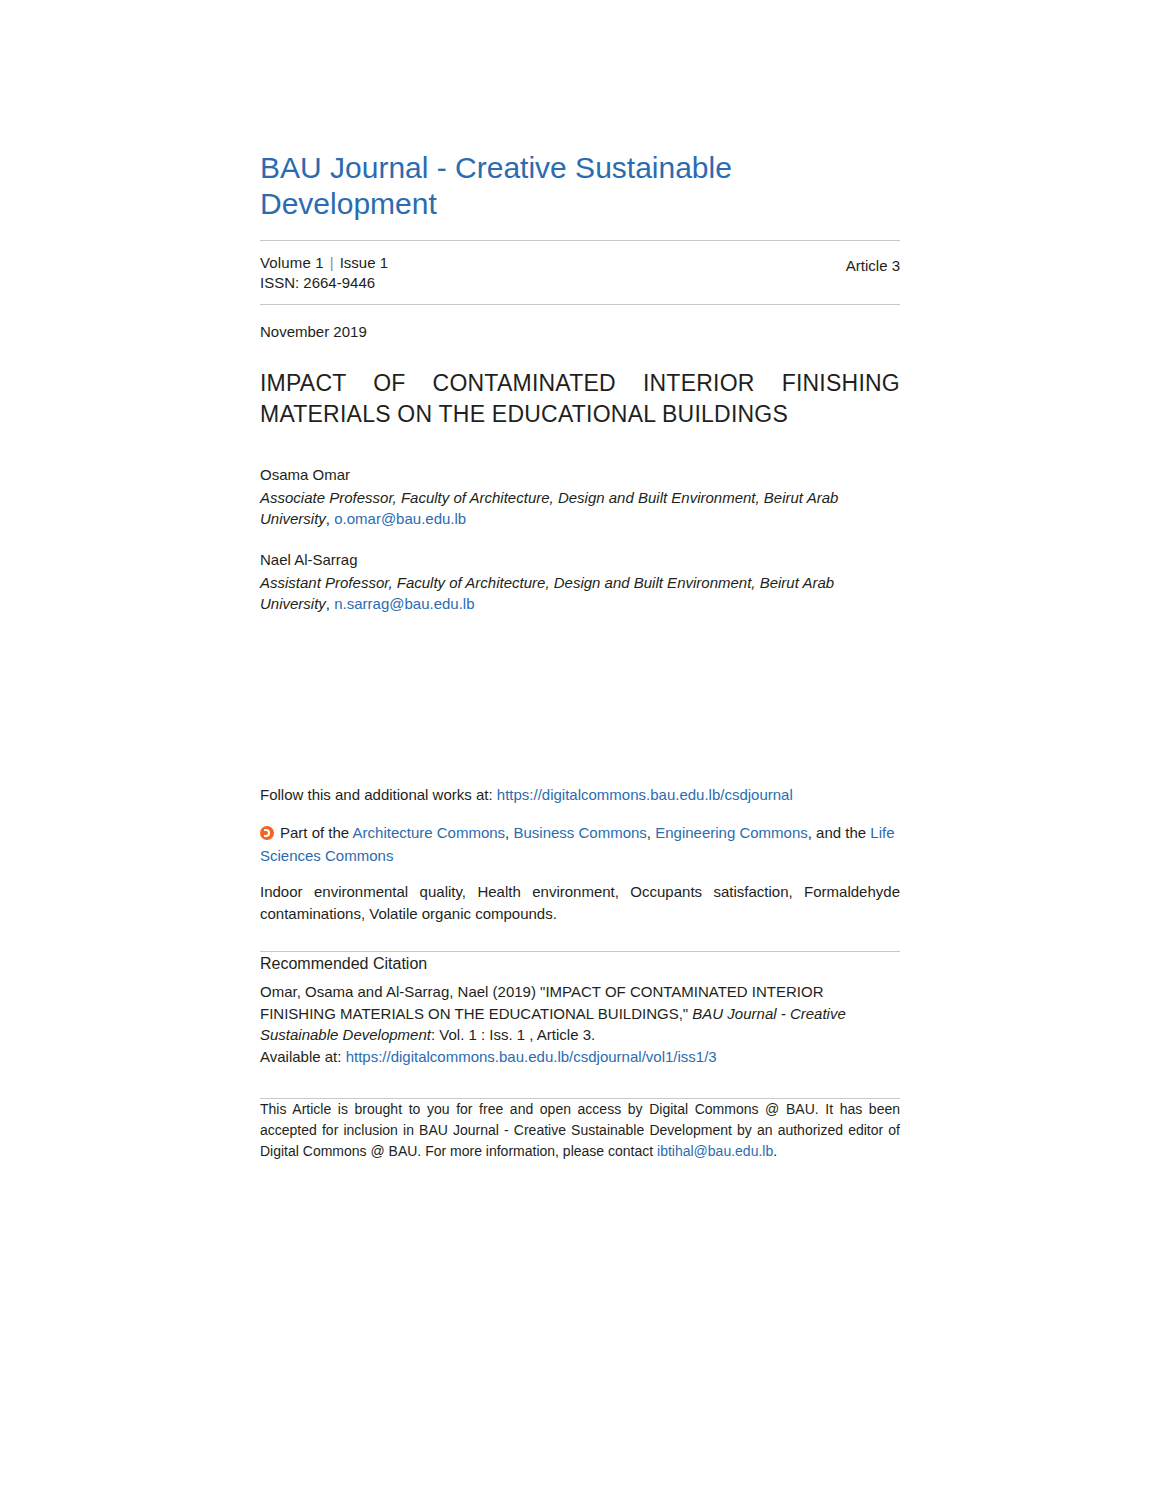BAU Journal - Creative Sustainable Development
Volume 1|Issue 1 ISSN: 2664-9446
Article 3
November 2019
Impact of Contaminated Interior Finishing Materials on the Educational Buildings
Osama Omar Associate Professor, Faculty of Architecture, Design and Built Environment, Beirut Arab University, o.omar@bau.edu.lb
Nael Al-Sarrag Assistant Professor, Faculty of Architecture, Design and Built Environment, Beirut Arab University, n.sarrag@bau.edu.lb
Follow this and additional works at: https://digitalcommons.bau.edu.lb/csdjournal
Part of the Architecture Commons, Business Commons, Engineering Commons, and the Life Sciences Commons
Indoor environmental quality, Health environment, Occupants satisfaction, Formaldehyde contaminations, Volatile organic compounds.
Recommended Citation
Omar, Osama and Al-Sarrag, Nael (2019) "IMPACT OF CONTAMINATED INTERIOR FINISHING MATERIALS ON THE EDUCATIONAL BUILDINGS," BAU Journal - Creative Sustainable Development: Vol. 1 : Iss. 1 , Article 3.
Available at: https://digitalcommons.bau.edu.lb/csdjournal/vol1/iss1/3
This Article is brought to you for free and open access by Digital Commons @ BAU. It has been accepted for inclusion in BAU Journal - Creative Sustainable Development by an authorized editor of Digital Commons @ BAU. For more information, please contact ibtihal@bau.edu.lb.